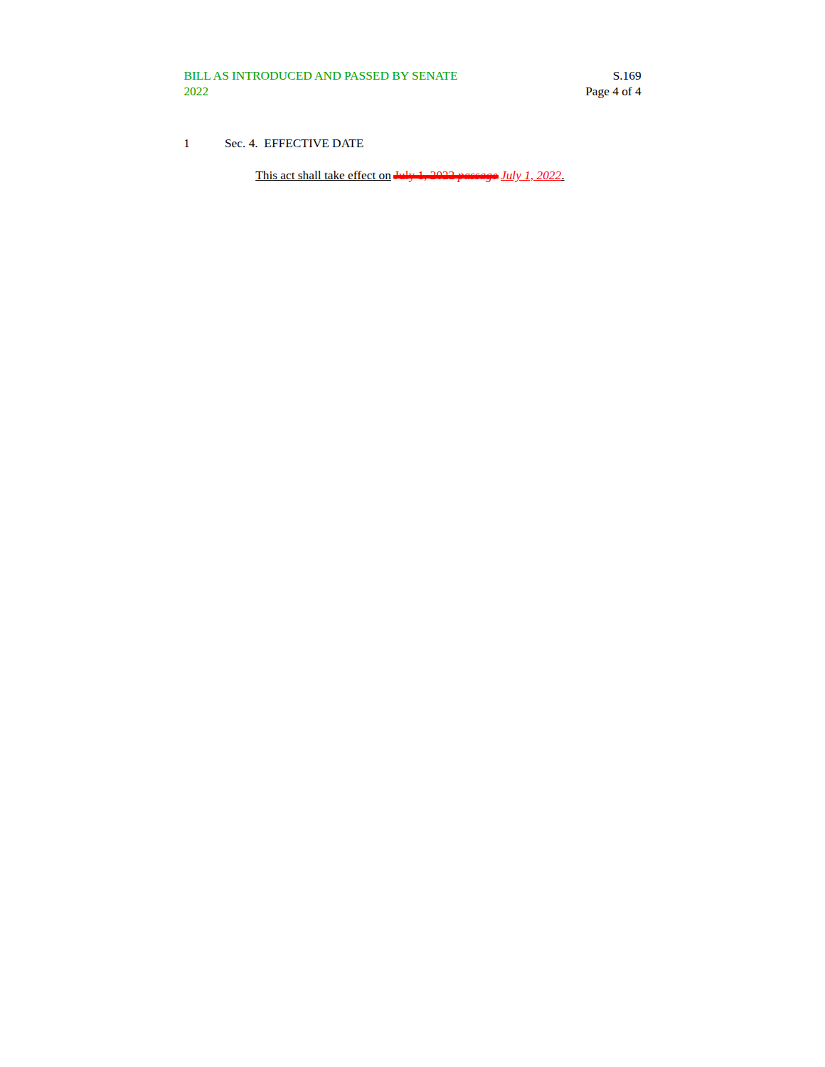BILL AS INTRODUCED AND PASSED BY SENATE
2022
S.169 Page 4 of 4
1
Sec. 4. EFFECTIVE DATE
This act shall take effect on July 1, 2022 passage July 1, 2022.